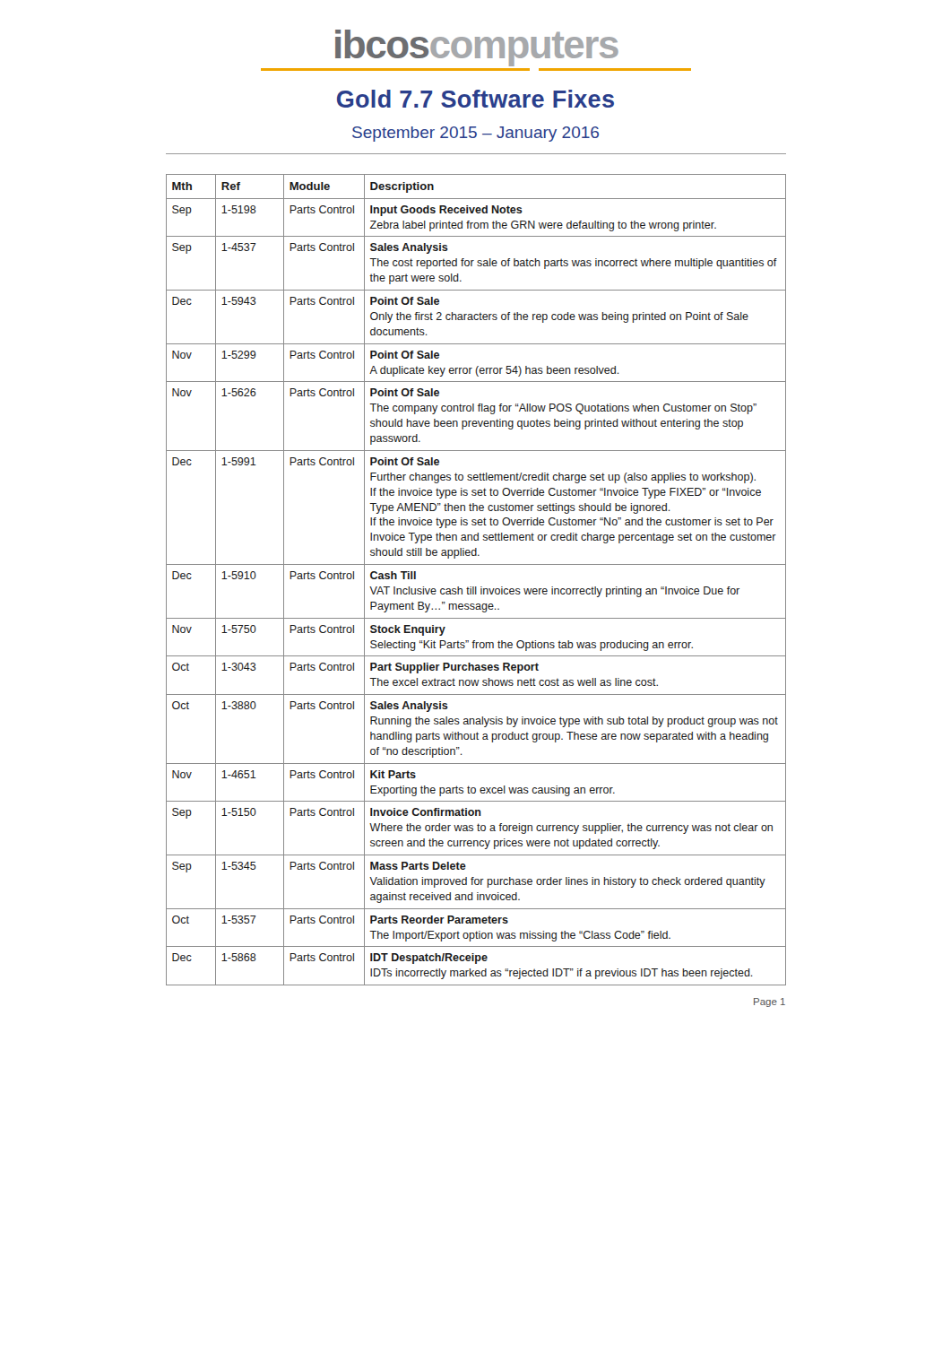ibcos computers
Gold 7.7 Software Fixes
September 2015 – January 2016
| Mth | Ref | Module | Description |
| --- | --- | --- | --- |
| Sep | 1-5198 | Parts Control | Input Goods Received Notes Zebra label printed from the GRN were defaulting to the wrong printer. |
| Sep | 1-4537 | Parts Control | Sales Analysis The cost reported for sale of batch parts was incorrect where multiple quantities of the part were sold. |
| Dec | 1-5943 | Parts Control | Point Of Sale Only the first 2 characters of the rep code was being printed on Point of Sale documents. |
| Nov | 1-5299 | Parts Control | Point Of Sale A duplicate key error (error 54) has been resolved. |
| Nov | 1-5626 | Parts Control | Point Of Sale The company control flag for “Allow POS Quotations when Customer on Stop” should have been preventing quotes being printed without entering the stop password. |
| Dec | 1-5991 | Parts Control | Point Of Sale Further changes to settlement/credit charge set up (also applies to workshop). If the invoice type is set to Override Customer “Invoice Type FIXED” or “Invoice Type AMEND” then the customer settings should be ignored. If the invoice type is set to Override Customer “No” and the customer is set to Per Invoice Type then and settlement or credit charge percentage set on the customer should still be applied. |
| Dec | 1-5910 | Parts Control | Cash Till VAT Inclusive cash till invoices were incorrectly printing an “Invoice Due for Payment By…” message.. |
| Nov | 1-5750 | Parts Control | Stock Enquiry Selecting “Kit Parts” from the Options tab was producing an error. |
| Oct | 1-3043 | Parts Control | Part Supplier Purchases Report The excel extract now shows nett cost as well as line cost. |
| Oct | 1-3880 | Parts Control | Sales Analysis Running the sales analysis by invoice type with sub total by product group was not handling parts without a product group. These are now separated with a heading of “no description”. |
| Nov | 1-4651 | Parts Control | Kit Parts Exporting the parts to excel was causing an error. |
| Sep | 1-5150 | Parts Control | Invoice Confirmation Where the order was to a foreign currency supplier, the currency was not clear on screen and the currency prices were not updated correctly. |
| Sep | 1-5345 | Parts Control | Mass Parts Delete Validation improved for purchase order lines in history to check ordered quantity against received and invoiced. |
| Oct | 1-5357 | Parts Control | Parts Reorder Parameters The Import/Export option was missing the “Class Code” field. |
| Dec | 1-5868 | Parts Control | IDT Despatch/Receipe IDTs incorrectly marked as “rejected IDT” if a previous IDT has been rejected. |
Page 1